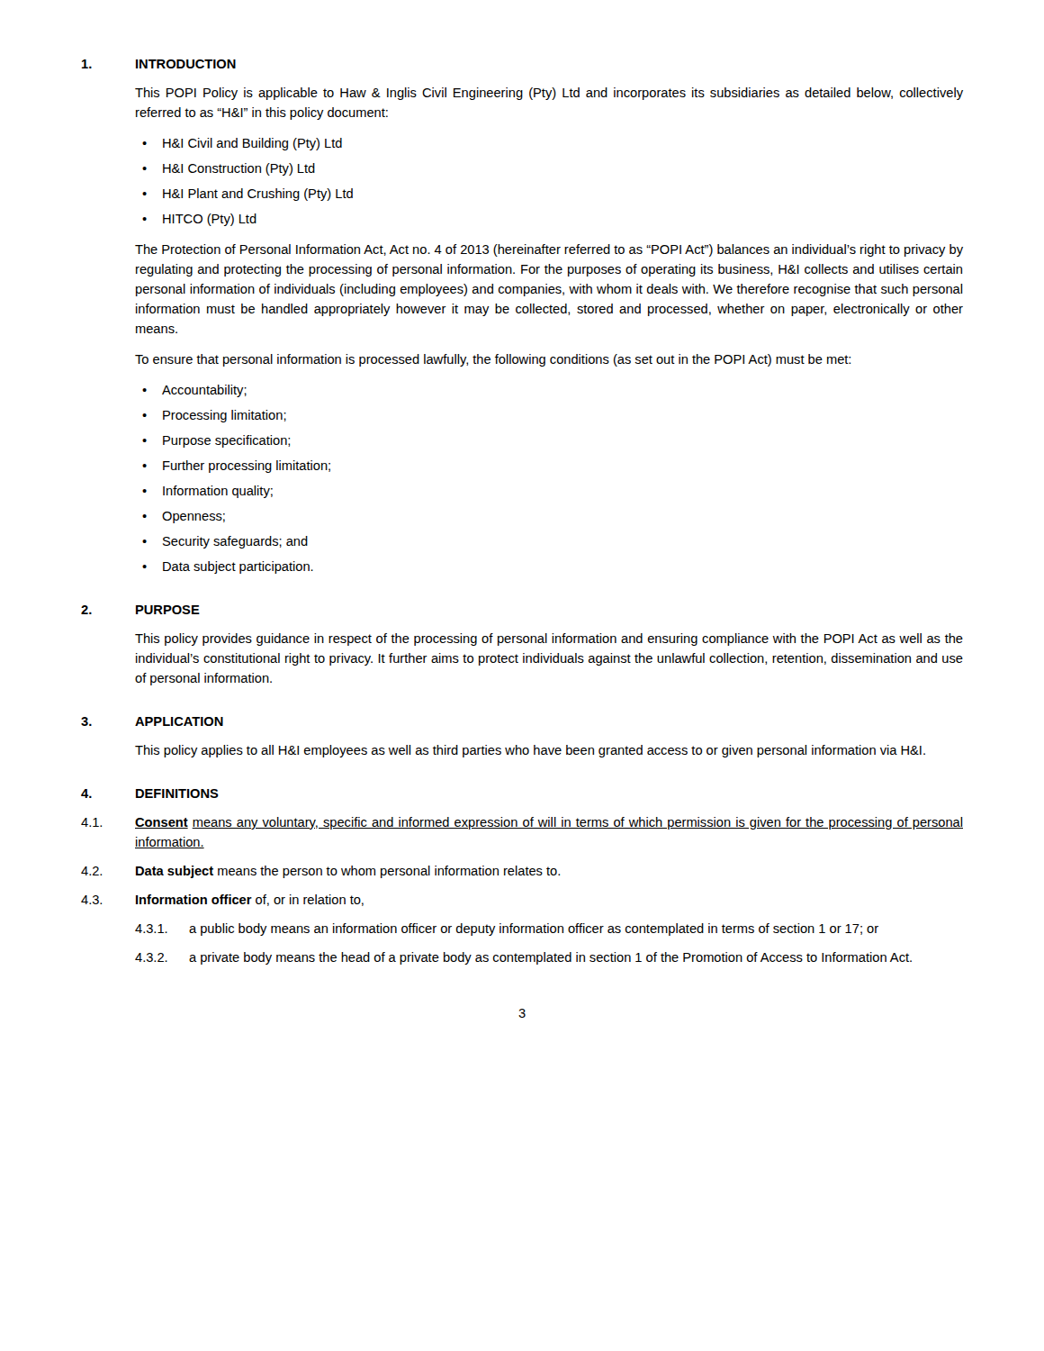1. INTRODUCTION
This POPI Policy is applicable to Haw & Inglis Civil Engineering (Pty) Ltd and incorporates its subsidiaries as detailed below, collectively referred to as “H&I” in this policy document:
H&I Civil and Building (Pty) Ltd
H&I Construction (Pty) Ltd
H&I Plant and Crushing (Pty) Ltd
HITCO (Pty) Ltd
The Protection of Personal Information Act, Act no. 4 of 2013 (hereinafter referred to as “POPI Act”) balances an individual’s right to privacy by regulating and protecting the processing of personal information. For the purposes of operating its business, H&I collects and utilises certain personal information of individuals (including employees) and companies, with whom it deals with. We therefore recognise that such personal information must be handled appropriately however it may be collected, stored and processed, whether on paper, electronically or other means.
To ensure that personal information is processed lawfully, the following conditions (as set out in the POPI Act) must be met:
Accountability;
Processing limitation;
Purpose specification;
Further processing limitation;
Information quality;
Openness;
Security safeguards; and
Data subject participation.
2. PURPOSE
This policy provides guidance in respect of the processing of personal information and ensuring compliance with the POPI Act as well as the individual’s constitutional right to privacy. It further aims to protect individuals against the unlawful collection, retention, dissemination and use of personal information.
3. APPLICATION
This policy applies to all H&I employees as well as third parties who have been granted access to or given personal information via H&I.
4. DEFINITIONS
4.1. Consent means any voluntary, specific and informed expression of will in terms of which permission is given for the processing of personal information.
4.2. Data subject means the person to whom personal information relates to.
4.3. Information officer of, or in relation to,
4.3.1. a public body means an information officer or deputy information officer as contemplated in terms of section 1 or 17; or
4.3.2. a private body means the head of a private body as contemplated in section 1 of the Promotion of Access to Information Act.
3